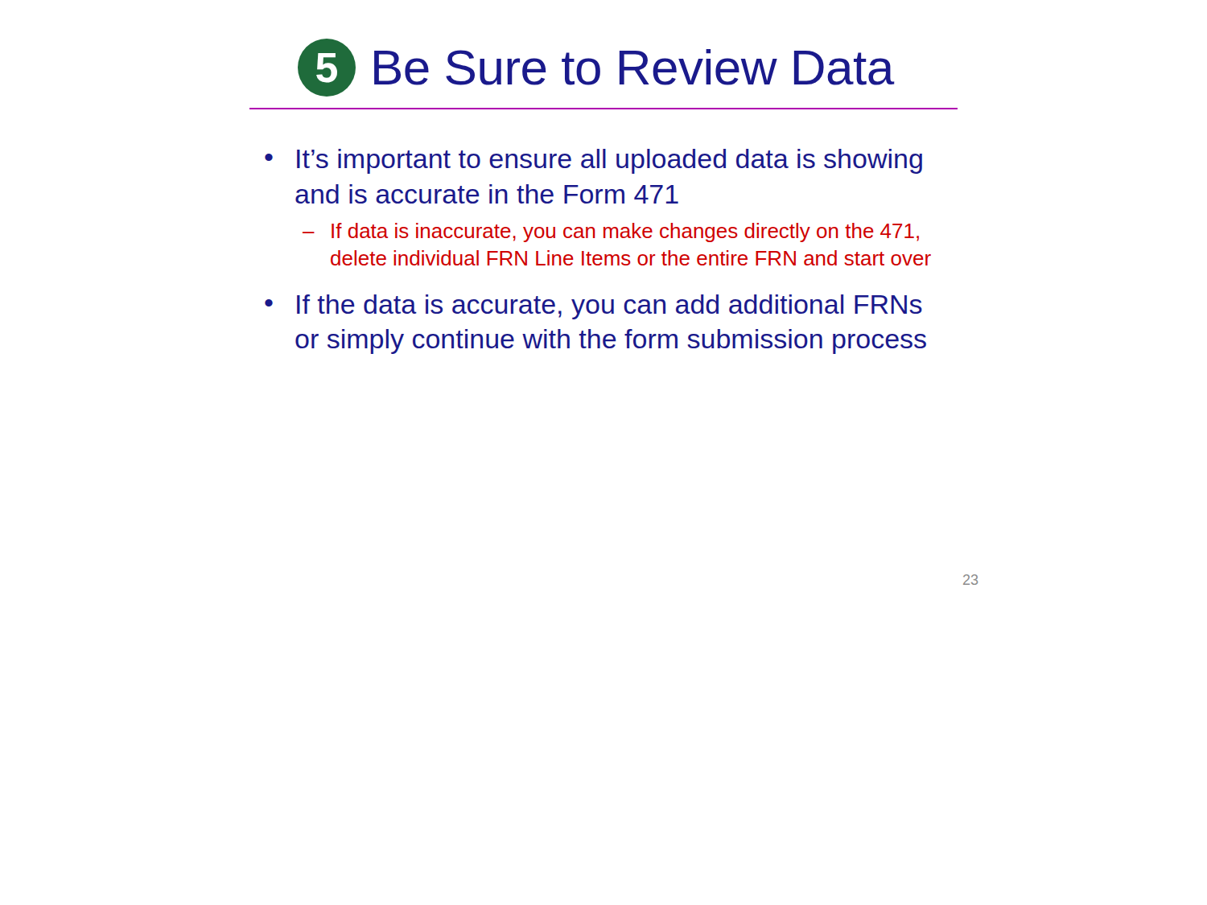5
Be Sure to Review Data
It’s important to ensure all uploaded data is showing and is accurate in the Form 471
If data is inaccurate, you can make changes directly on the 471, delete individual FRN Line Items or the entire FRN and start over
If the data is accurate, you can add additional FRNs or simply continue with the form submission process
23